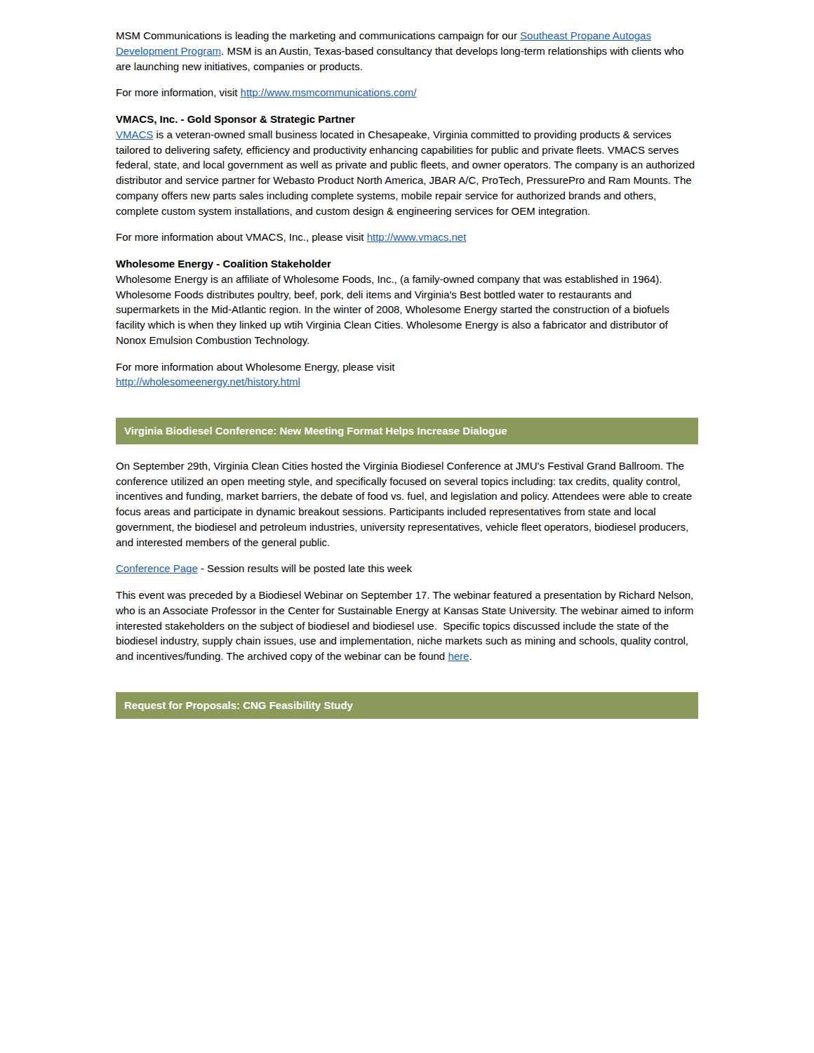MSM Communications is leading the marketing and communications campaign for our Southeast Propane Autogas Development Program. MSM is an Austin, Texas-based consultancy that develops long-term relationships with clients who are launching new initiatives, companies or products.
For more information, visit http://www.msmcommunications.com/
VMACS, Inc. - Gold Sponsor & Strategic Partner
VMACS is a veteran-owned small business located in Chesapeake, Virginia committed to providing products & services tailored to delivering safety, efficiency and productivity enhancing capabilities for public and private fleets. VMACS serves federal, state, and local government as well as private and public fleets, and owner operators. The company is an authorized distributor and service partner for Webasto Product North America, JBAR A/C, ProTech, PressurePro and Ram Mounts. The company offers new parts sales including complete systems, mobile repair service for authorized brands and others, complete custom system installations, and custom design & engineering services for OEM integration.
For more information about VMACS, Inc., please visit http://www.vmacs.net
Wholesome Energy - Coalition Stakeholder
Wholesome Energy is an affiliate of Wholesome Foods, Inc., (a family-owned company that was established in 1964). Wholesome Foods distributes poultry, beef, pork, deli items and Virginia's Best bottled water to restaurants and supermarkets in the Mid-Atlantic region. In the winter of 2008, Wholesome Energy started the construction of a biofuels facility which is when they linked up wtih Virginia Clean Cities. Wholesome Energy is also a fabricator and distributor of Nonox Emulsion Combustion Technology.
For more information about Wholesome Energy, please visit
http://wholesomeenergy.net/history.html
Virginia Biodiesel Conference: New Meeting Format Helps Increase Dialogue
On September 29th, Virginia Clean Cities hosted the Virginia Biodiesel Conference at JMU's Festival Grand Ballroom. The conference utilized an open meeting style, and specifically focused on several topics including: tax credits, quality control, incentives and funding, market barriers, the debate of food vs. fuel, and legislation and policy. Attendees were able to create focus areas and participate in dynamic breakout sessions. Participants included representatives from state and local government, the biodiesel and petroleum industries, university representatives, vehicle fleet operators, biodiesel producers, and interested members of the general public.
Conference Page - Session results will be posted late this week
This event was preceded by a Biodiesel Webinar on September 17. The webinar featured a presentation by Richard Nelson, who is an Associate Professor in the Center for Sustainable Energy at Kansas State University. The webinar aimed to inform interested stakeholders on the subject of biodiesel and biodiesel use. Specific topics discussed include the state of the biodiesel industry, supply chain issues, use and implementation, niche markets such as mining and schools, quality control, and incentives/funding. The archived copy of the webinar can be found here.
Request for Proposals: CNG Feasibility Study